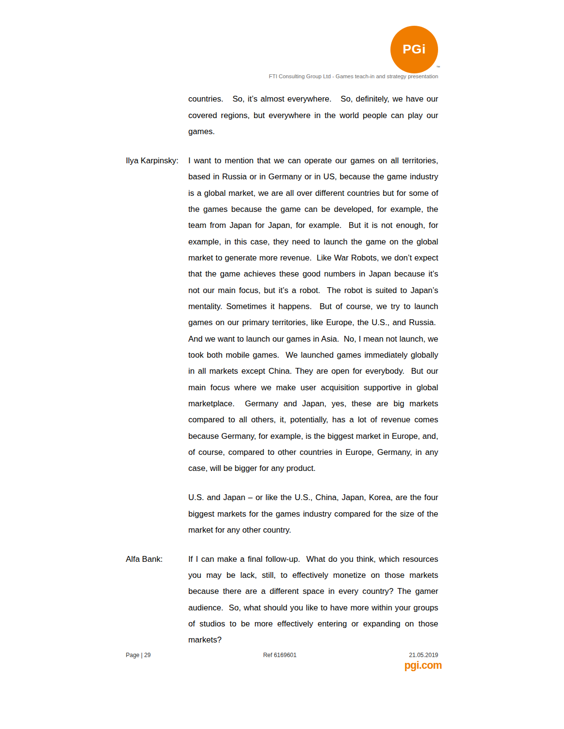PGi
™
FTI Consulting Group Ltd - Games teach-in and strategy presentation
countries. So, it’s almost everywhere. So, definitely, we have our covered regions, but everywhere in the world people can play our games.
Ilya Karpinsky:
I want to mention that we can operate our games on all territories, based in Russia or in Germany or in US, because the game industry is a global market, we are all over different countries but for some of the games because the game can be developed, for example, the team from Japan for Japan, for example. But it is not enough, for example, in this case, they need to launch the game on the global market to generate more revenue. Like War Robots, we don’t expect that the game achieves these good numbers in Japan because it’s not our main focus, but it’s a robot. The robot is suited to Japan’s mentality. Sometimes it happens. But of course, we try to launch games on our primary territories, like Europe, the U.S., and Russia. And we want to launch our games in Asia. No, I mean not launch, we took both mobile games. We launched games immediately globally in all markets except China. They are open for everybody. But our main focus where we make user acquisition supportive in global marketplace. Germany and Japan, yes, these are big markets compared to all others, it, potentially, has a lot of revenue comes because Germany, for example, is the biggest market in Europe, and, of course, compared to other countries in Europe, Germany, in any case, will be bigger for any product.
U.S. and Japan – or like the U.S., China, Japan, Korea, are the four biggest markets for the games industry compared for the size of the market for any other country.
Alfa Bank:
If I can make a final follow-up. What do you think, which resources you may be lack, still, to effectively monetize on those markets because there are a different space in every country? The gamer audience. So, what should you like to have more within your groups of studios to be more effectively entering or expanding on those markets?
Page | 29 Ref 6169601 21.05.2019
pgi. com